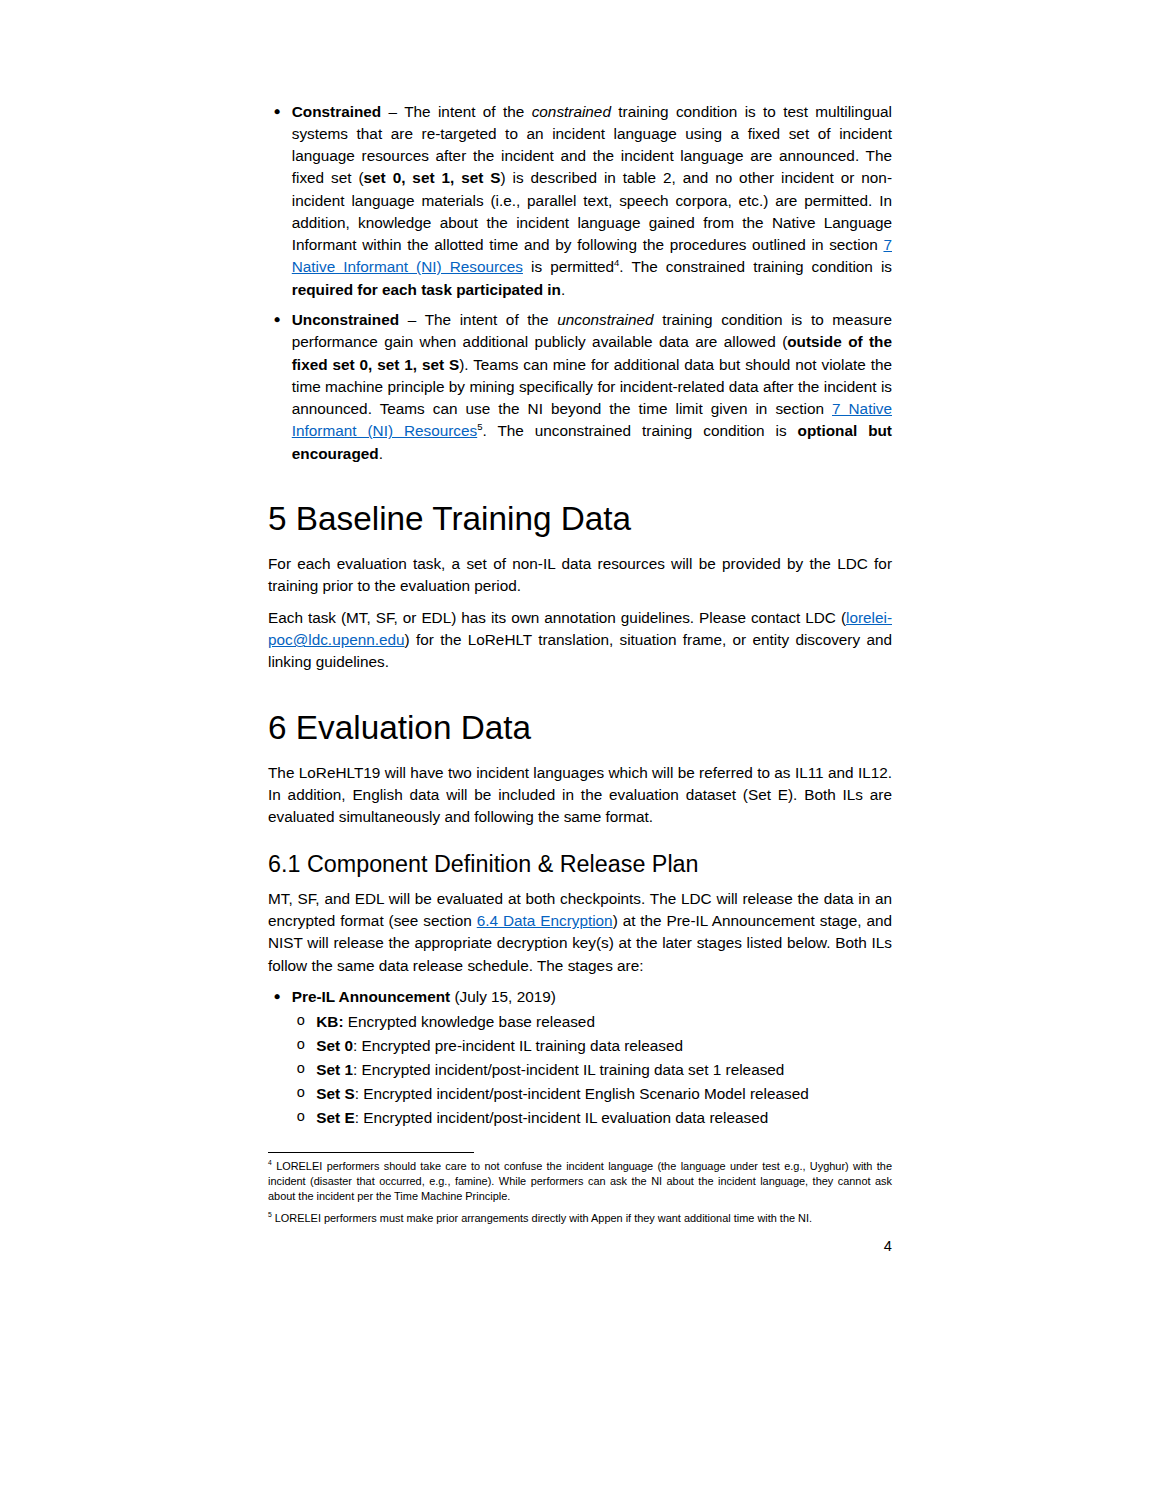Constrained – The intent of the constrained training condition is to test multilingual systems that are re-targeted to an incident language using a fixed set of incident language resources after the incident and the incident language are announced. The fixed set (set 0, set 1, set S) is described in table 2, and no other incident or non-incident language materials (i.e., parallel text, speech corpora, etc.) are permitted. In addition, knowledge about the incident language gained from the Native Language Informant within the allotted time and by following the procedures outlined in section 7 Native Informant (NI) Resources is permitted4. The constrained training condition is required for each task participated in.
Unconstrained – The intent of the unconstrained training condition is to measure performance gain when additional publicly available data are allowed (outside of the fixed set 0, set 1, set S). Teams can mine for additional data but should not violate the time machine principle by mining specifically for incident-related data after the incident is announced. Teams can use the NI beyond the time limit given in section 7 Native Informant (NI) Resources5. The unconstrained training condition is optional but encouraged.
5 Baseline Training Data
For each evaluation task, a set of non-IL data resources will be provided by the LDC for training prior to the evaluation period.
Each task (MT, SF, or EDL) has its own annotation guidelines. Please contact LDC (lorelei-poc@ldc.upenn.edu) for the LoReHLT translation, situation frame, or entity discovery and linking guidelines.
6 Evaluation Data
The LoReHLT19 will have two incident languages which will be referred to as IL11 and IL12. In addition, English data will be included in the evaluation dataset (Set E). Both ILs are evaluated simultaneously and following the same format.
6.1 Component Definition & Release Plan
MT, SF, and EDL will be evaluated at both checkpoints. The LDC will release the data in an encrypted format (see section 6.4 Data Encryption) at the Pre-IL Announcement stage, and NIST will release the appropriate decryption key(s) at the later stages listed below. Both ILs follow the same data release schedule. The stages are:
Pre-IL Announcement (July 15, 2019)
KB: Encrypted knowledge base released
Set 0: Encrypted pre-incident IL training data released
Set 1: Encrypted incident/post-incident IL training data set 1 released
Set S: Encrypted incident/post-incident English Scenario Model released
Set E: Encrypted incident/post-incident IL evaluation data released
4 LORELEI performers should take care to not confuse the incident language (the language under test e.g., Uyghur) with the incident (disaster that occurred, e.g., famine). While performers can ask the NI about the incident language, they cannot ask about the incident per the Time Machine Principle.
5 LORELEI performers must make prior arrangements directly with Appen if they want additional time with the NI.
4